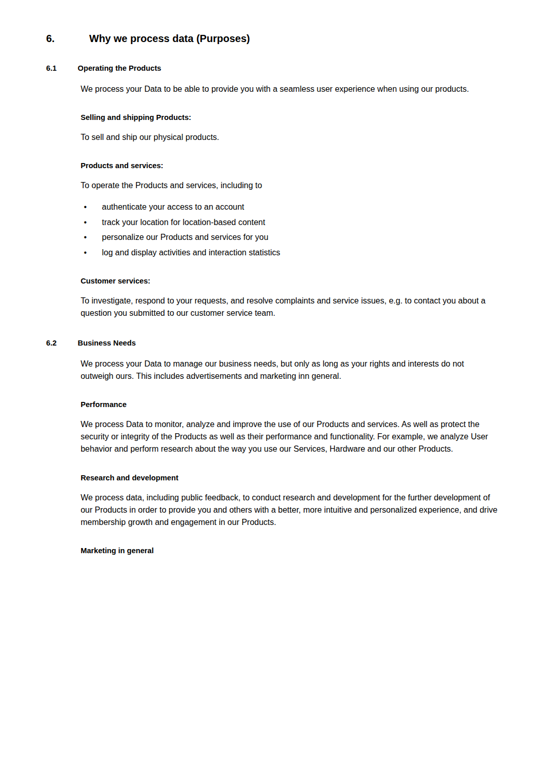6. Why we process data (Purposes)
6.1 Operating the Products
We process your Data to be able to provide you with a seamless user experience when using our products.
Selling and shipping Products:
To sell and ship our physical products.
Products and services:
To operate the Products and services, including to
authenticate your access to an account
track your location for location-based content
personalize our Products and services for you
log and display activities and interaction statistics
Customer services:
To investigate, respond to your requests, and resolve complaints and service issues, e.g. to contact you about a question you submitted to our customer service team.
6.2 Business Needs
We process your Data to manage our business needs, but only as long as your rights and interests do not outweigh ours. This includes advertisements and marketing inn general.
Performance
We process Data to monitor, analyze and improve the use of our Products and services. As well as protect the security or integrity of the Products as well as their performance and functionality. For example, we analyze User behavior and perform research about the way you use our Services, Hardware and our other Products.
Research and development
We process data, including public feedback, to conduct research and development for the further development of our Products in order to provide you and others with a better, more intuitive and personalized experience, and drive membership growth and engagement in our Products.
Marketing in general